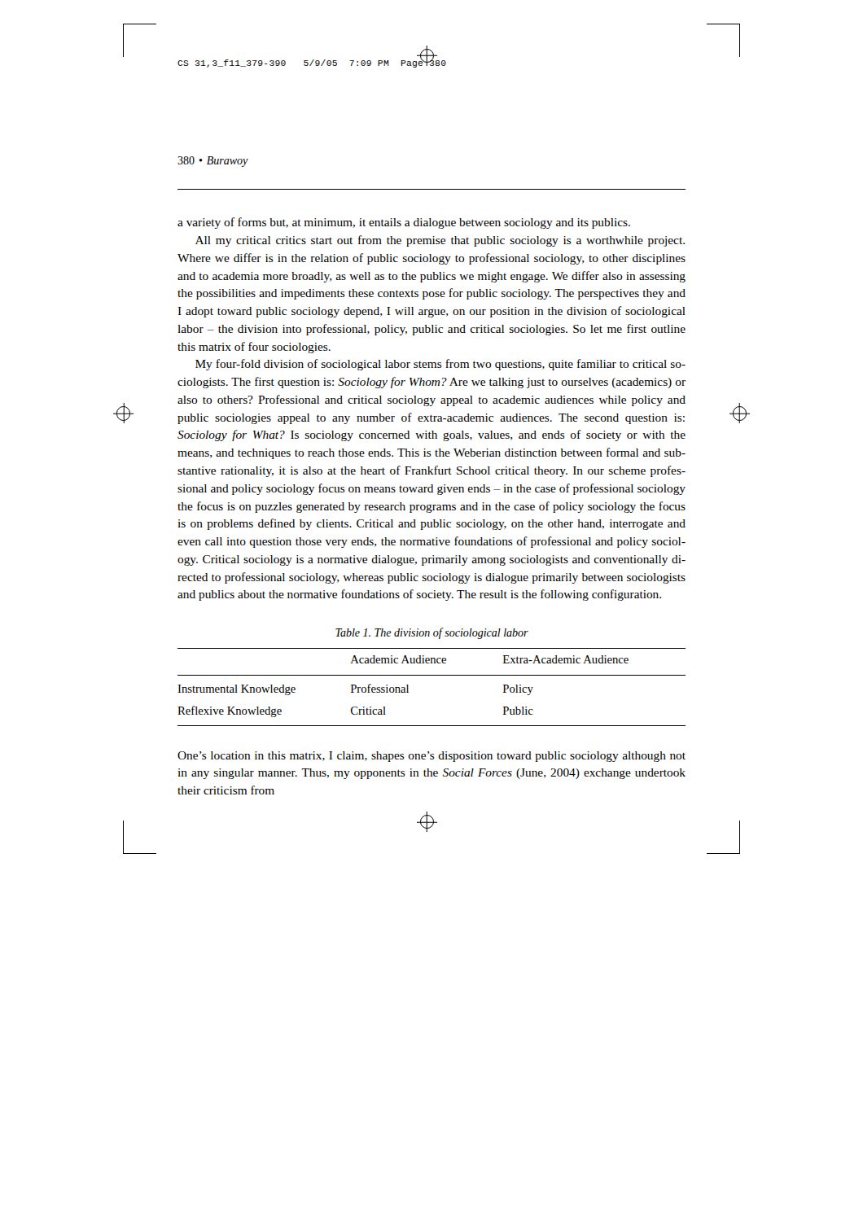CS 31,3_f11_379-390 5/9/05 7:09 PM Page 380
380•Burawoy
a variety of forms but, at minimum, it entails a dialogue between sociology and its publics.
All my critical critics start out from the premise that public sociology is a worthwhile project. Where we differ is in the relation of public sociology to professional sociology, to other disciplines and to academia more broadly, as well as to the publics we might engage. We differ also in assessing the possibilities and impediments these contexts pose for public sociology. The perspectives they and I adopt toward public sociology depend, I will argue, on our position in the division of sociological labor – the division into professional, policy, public and critical sociologies. So let me first outline this matrix of four sociologies.
My four-fold division of sociological labor stems from two questions, quite familiar to critical sociologists. The first question is: Sociology for Whom? Are we talking just to ourselves (academics) or also to others? Professional and critical sociology appeal to academic audiences while policy and public sociologies appeal to any number of extra-academic audiences. The second question is: Sociology for What? Is sociology concerned with goals, values, and ends of society or with the means, and techniques to reach those ends. This is the Weberian distinction between formal and substantive rationality, it is also at the heart of Frankfurt School critical theory. In our scheme professional and policy sociology focus on means toward given ends – in the case of professional sociology the focus is on puzzles generated by research programs and in the case of policy sociology the focus is on problems defined by clients. Critical and public sociology, on the other hand, interrogate and even call into question those very ends, the normative foundations of professional and policy sociology. Critical sociology is a normative dialogue, primarily among sociologists and conventionally directed to professional sociology, whereas public sociology is dialogue primarily between sociologists and publics about the normative foundations of society. The result is the following configuration.
Table 1. The division of sociological labor
| | Academic Audience | Extra-Academic Audience |
| --- | --- | --- |
| Instrumental Knowledge | Professional | Policy |
| Reflexive Knowledge | Critical | Public |
One’s location in this matrix, I claim, shapes one’s disposition toward public sociology although not in any singular manner. Thus, my opponents in the Social Forces (June, 2004) exchange undertook their criticism from